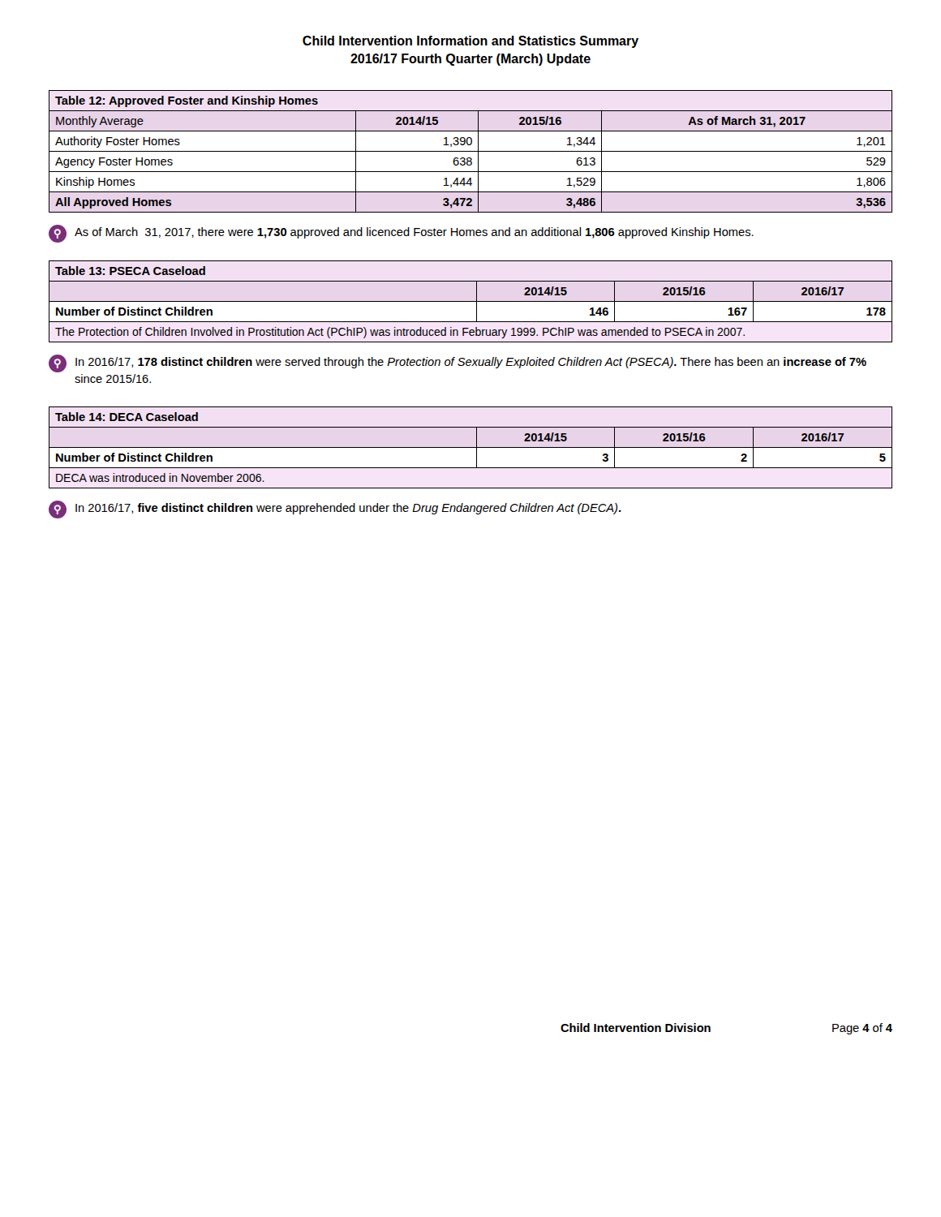Child Intervention Information and Statistics Summary
2016/17 Fourth Quarter (March) Update
| Table 12: Approved Foster and Kinship Homes |
| Monthly Average | 2014/15 | 2015/16 | As of March 31, 2017 |
| Authority Foster Homes | 1,390 | 1,344 | 1,201 |
| Agency Foster Homes | 638 | 613 | 529 |
| Kinship Homes | 1,444 | 1,529 | 1,806 |
| All Approved Homes | 3,472 | 3,486 | 3,536 |
⚲
As of March 31, 2017, there were 1,730 approved and licenced Foster Homes and an additional 1,806 approved Kinship Homes.
| Table 13: PSECA Caseload |
| | 2014/15 | 2015/16 | 2016/17 |
| Number of Distinct Children | 146 | 167 | 178 |
| The Protection of Children Involved in Prostitution Act (PChIP) was introduced in February 1999. PChIP was amended to PSECA in 2007. |
⚲
In 2016/17, 178 distinct children were served through the Protection of Sexually Exploited Children Act (PSECA). There has been an increase of 7% since 2015/16.
| Table 14: DECA Caseload |
| | 2014/15 | 2015/16 | 2016/17 |
| Number of Distinct Children | 3 | 2 | 5 |
| DECA was introduced in November 2006. |
⚲
In 2016/17, five distinct children were apprehended under the Drug Endangered Children Act (DECA).
Child Intervention Division
Page 4 of 4